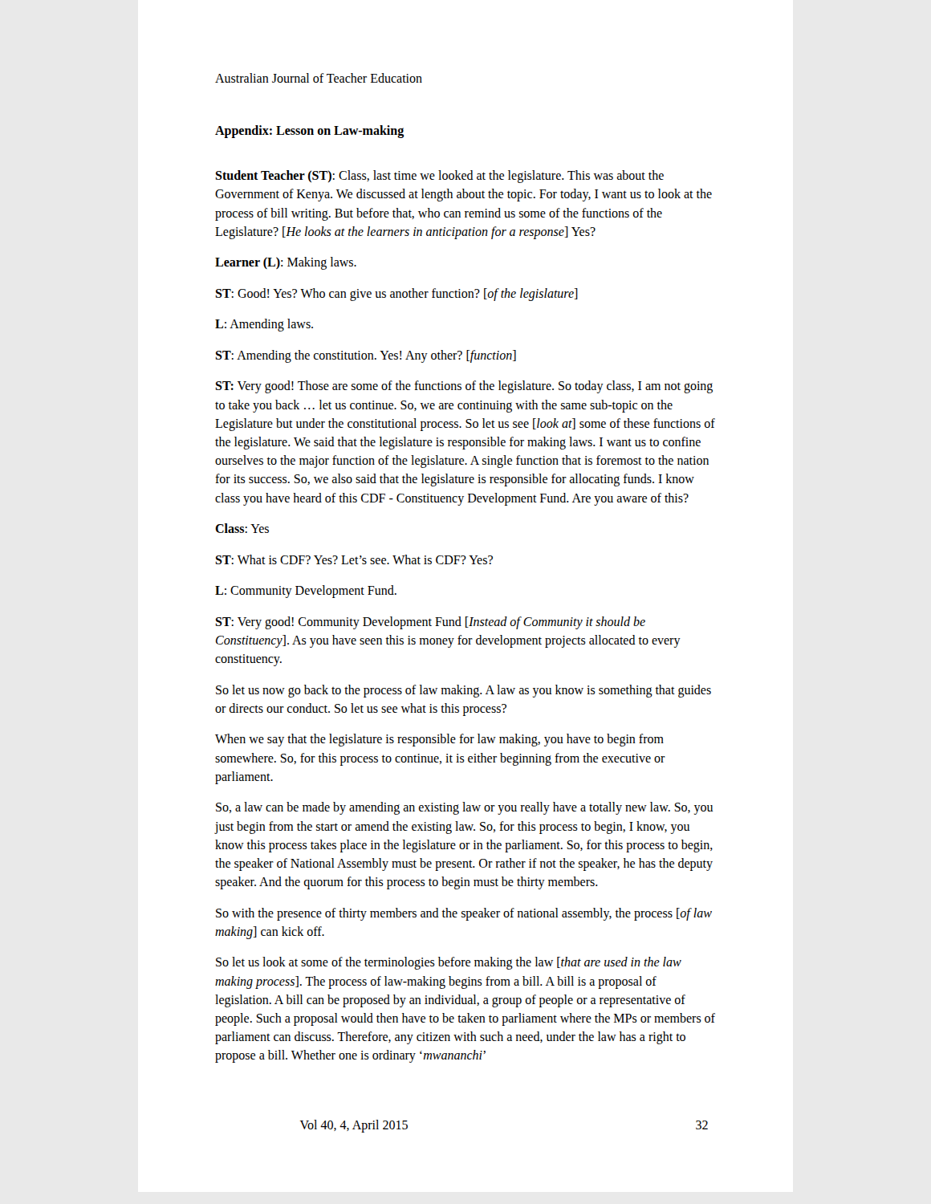Australian Journal of Teacher Education
Appendix: Lesson on Law-making
Student Teacher (ST): Class, last time we looked at the legislature. This was about the Government of Kenya. We discussed at length about the topic. For today, I want us to look at the process of bill writing. But before that, who can remind us some of the functions of the Legislature? [He looks at the learners in anticipation for a response] Yes?
Learner (L): Making laws.
ST: Good! Yes? Who can give us another function? [of the legislature]
L: Amending laws.
ST: Amending the constitution. Yes! Any other? [function]
ST: Very good! Those are some of the functions of the legislature. So today class, I am not going to take you back … let us continue. So, we are continuing with the same sub-topic on the Legislature but under the constitutional process. So let us see [look at] some of these functions of the legislature. We said that the legislature is responsible for making laws. I want us to confine ourselves to the major function of the legislature. A single function that is foremost to the nation for its success. So, we also said that the legislature is responsible for allocating funds. I know class you have heard of this CDF - Constituency Development Fund. Are you aware of this?
Class: Yes
ST: What is CDF? Yes? Let’s see. What is CDF? Yes?
L: Community Development Fund.
ST: Very good! Community Development Fund [Instead of Community it should be Constituency]. As you have seen this is money for development projects allocated to every constituency.
So let us now go back to the process of law making. A law as you know is something that guides or directs our conduct. So let us see what is this process?
When we say that the legislature is responsible for law making, you have to begin from somewhere. So, for this process to continue, it is either beginning from the executive or parliament.
So, a law can be made by amending an existing law or you really have a totally new law. So, you just begin from the start or amend the existing law. So, for this process to begin, I know, you know this process takes place in the legislature or in the parliament. So, for this process to begin, the speaker of National Assembly must be present. Or rather if not the speaker, he has the deputy speaker. And the quorum for this process to begin must be thirty members.
So with the presence of thirty members and the speaker of national assembly, the process [of law making] can kick off.
So let us look at some of the terminologies before making the law [that are used in the law making process]. The process of law-making begins from a bill. A bill is a proposal of legislation. A bill can be proposed by an individual, a group of people or a representative of people. Such a proposal would then have to be taken to parliament where the MPs or members of parliament can discuss. Therefore, any citizen with such a need, under the law has a right to propose a bill. Whether one is ordinary ‘mwananchi’
Vol 40, 4, April 2015 32